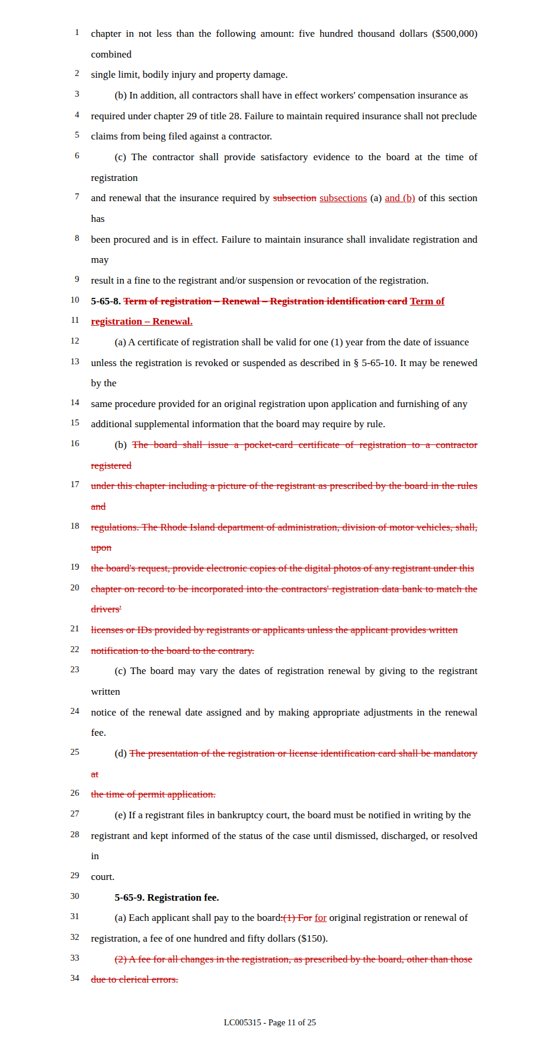chapter in not less than the following amount: five hundred thousand dollars ($500,000) combined
single limit, bodily injury and property damage.
(b) In addition, all contractors shall have in effect workers' compensation insurance as
required under chapter 29 of title 28. Failure to maintain required insurance shall not preclude
claims from being filed against a contractor.
(c) The contractor shall provide satisfactory evidence to the board at the time of registration
and renewal that the insurance required by subsection subsections (a) and (b) of this section has
been procured and is in effect. Failure to maintain insurance shall invalidate registration and may
result in a fine to the registrant and/or suspension or revocation of the registration.
5-65-8. Term of registration – Renewal – Registration identification card Term of
registration – Renewal.
(a) A certificate of registration shall be valid for one (1) year from the date of issuance
unless the registration is revoked or suspended as described in § 5-65-10. It may be renewed by the
same procedure provided for an original registration upon application and furnishing of any
additional supplemental information that the board may require by rule.
(b) The board shall issue a pocket-card certificate of registration to a contractor registered
under this chapter including a picture of the registrant as prescribed by the board in the rules and
regulations. The Rhode Island department of administration, division of motor vehicles, shall, upon
the board's request, provide electronic copies of the digital photos of any registrant under this
chapter on record to be incorporated into the contractors' registration data bank to match the drivers'
licenses or IDs provided by registrants or applicants unless the applicant provides written
notification to the board to the contrary.
(c) The board may vary the dates of registration renewal by giving to the registrant written
notice of the renewal date assigned and by making appropriate adjustments in the renewal fee.
(d) The presentation of the registration or license identification card shall be mandatory at
the time of permit application.
(e) If a registrant files in bankruptcy court, the board must be notified in writing by the
registrant and kept informed of the status of the case until dismissed, discharged, or resolved in
court.
5-65-9. Registration fee.
(a) Each applicant shall pay to the board:(1) For for original registration or renewal of
registration, a fee of one hundred and fifty dollars ($150).
(2) A fee for all changes in the registration, as prescribed by the board, other than those
due to clerical errors.
LC005315 - Page 11 of 25